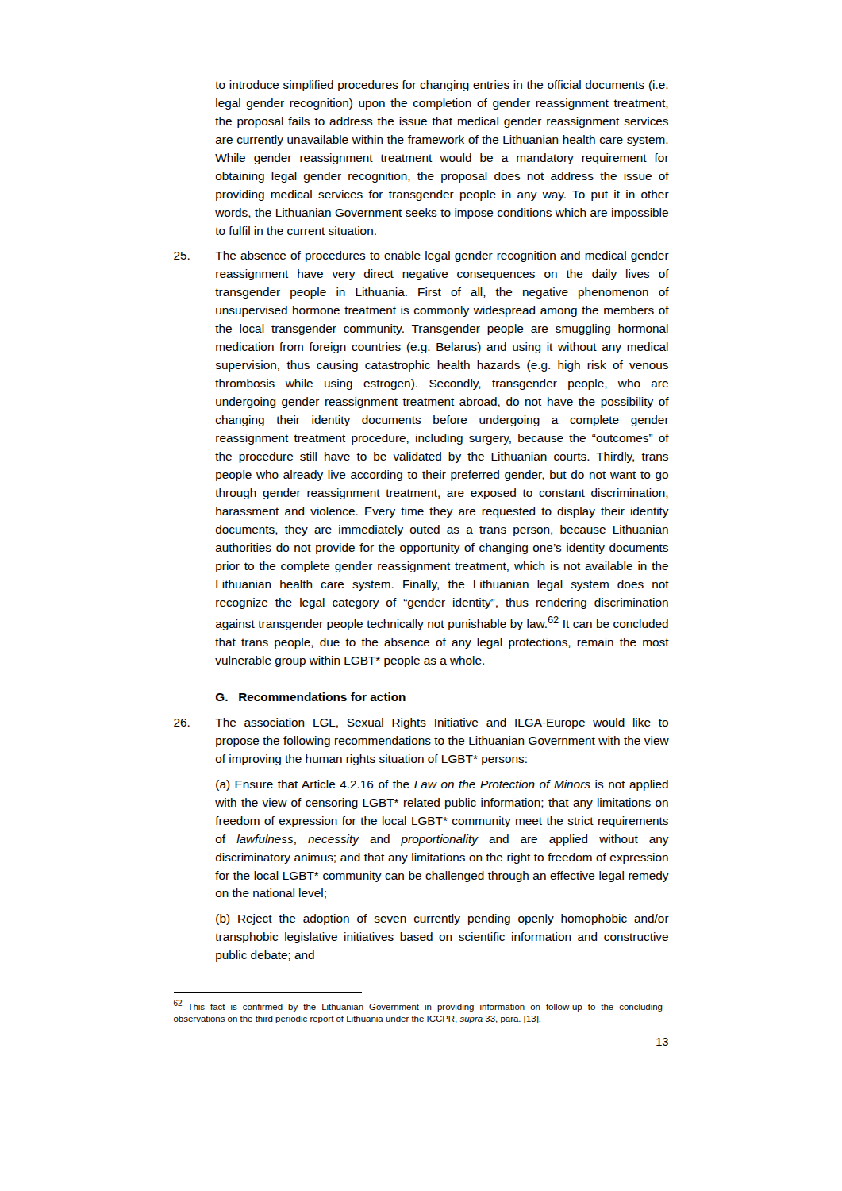to introduce simplified procedures for changing entries in the official documents (i.e. legal gender recognition) upon the completion of gender reassignment treatment, the proposal fails to address the issue that medical gender reassignment services are currently unavailable within the framework of the Lithuanian health care system. While gender reassignment treatment would be a mandatory requirement for obtaining legal gender recognition, the proposal does not address the issue of providing medical services for transgender people in any way. To put it in other words, the Lithuanian Government seeks to impose conditions which are impossible to fulfil in the current situation.
25.
The absence of procedures to enable legal gender recognition and medical gender reassignment have very direct negative consequences on the daily lives of transgender people in Lithuania. First of all, the negative phenomenon of unsupervised hormone treatment is commonly widespread among the members of the local transgender community. Transgender people are smuggling hormonal medication from foreign countries (e.g. Belarus) and using it without any medical supervision, thus causing catastrophic health hazards (e.g. high risk of venous thrombosis while using estrogen). Secondly, transgender people, who are undergoing gender reassignment treatment abroad, do not have the possibility of changing their identity documents before undergoing a complete gender reassignment treatment procedure, including surgery, because the “outcomes” of the procedure still have to be validated by the Lithuanian courts. Thirdly, trans people who already live according to their preferred gender, but do not want to go through gender reassignment treatment, are exposed to constant discrimination, harassment and violence. Every time they are requested to display their identity documents, they are immediately outed as a trans person, because Lithuanian authorities do not provide for the opportunity of changing one’s identity documents prior to the complete gender reassignment treatment, which is not available in the Lithuanian health care system. Finally, the Lithuanian legal system does not recognize the legal category of “gender identity”, thus rendering discrimination against transgender people technically not punishable by law.62 It can be concluded that trans people, due to the absence of any legal protections, remain the most vulnerable group within LGBT* people as a whole.
G. Recommendations for action
26.
The association LGL, Sexual Rights Initiative and ILGA-Europe would like to propose the following recommendations to the Lithuanian Government with the view of improving the human rights situation of LGBT* persons:
(a) Ensure that Article 4.2.16 of the Law on the Protection of Minors is not applied with the view of censoring LGBT* related public information; that any limitations on freedom of expression for the local LGBT* community meet the strict requirements of lawfulness, necessity and proportionality and are applied without any discriminatory animus; and that any limitations on the right to freedom of expression for the local LGBT* community can be challenged through an effective legal remedy on the national level;
(b) Reject the adoption of seven currently pending openly homophobic and/or transphobic legislative initiatives based on scientific information and constructive public debate; and
62 This fact is confirmed by the Lithuanian Government in providing information on follow-up to the concluding observations on the third periodic report of Lithuania under the ICCPR, supra 33, para. [13].
13